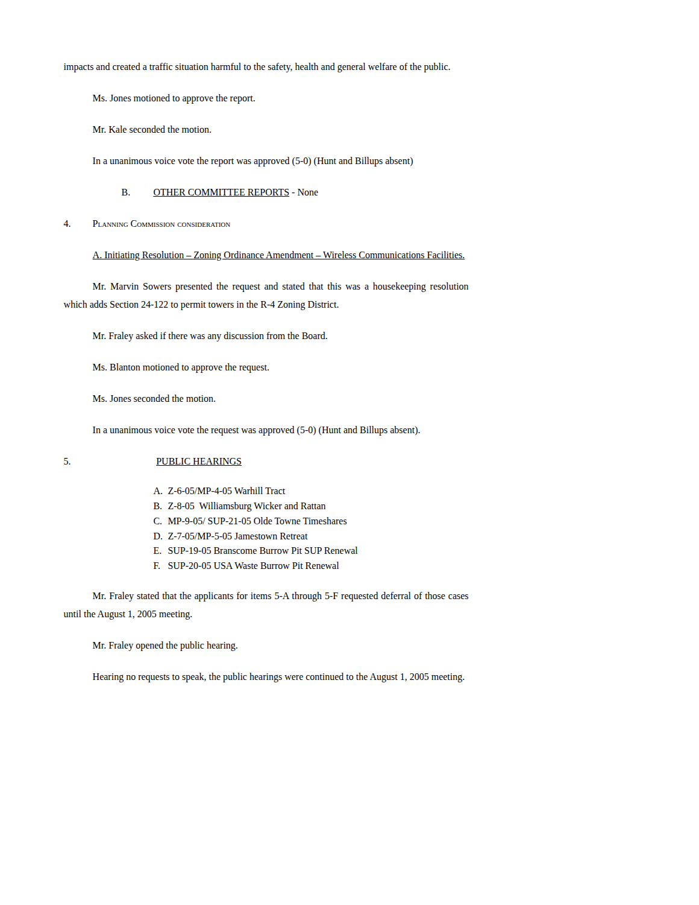impacts and created a traffic situation harmful to the safety, health and general welfare of the public.
Ms. Jones motioned to approve the report.
Mr. Kale seconded the motion.
In a unanimous voice vote the report was approved (5-0) (Hunt and Billups absent)
B. OTHER COMMITTEE REPORTS - None
4. Planning Commission consideration
A. Initiating Resolution – Zoning Ordinance Amendment – Wireless Communications Facilities.
Mr. Marvin Sowers presented the request and stated that this was a housekeeping resolution which adds Section 24-122 to permit towers in the R-4 Zoning District.
Mr. Fraley asked if there was any discussion from the Board.
Ms. Blanton motioned to approve the request.
Ms. Jones seconded the motion.
In a unanimous voice vote the request was approved (5-0) (Hunt and Billups absent).
5. PUBLIC HEARINGS
A. Z-6-05/MP-4-05 Warhill Tract
B. Z-8-05 Williamsburg Wicker and Rattan
C. MP-9-05/ SUP-21-05 Olde Towne Timeshares
D. Z-7-05/MP-5-05 Jamestown Retreat
E. SUP-19-05 Branscome Burrow Pit SUP Renewal
F. SUP-20-05 USA Waste Burrow Pit Renewal
Mr. Fraley stated that the applicants for items 5-A through 5-F requested deferral of those cases until the August 1, 2005 meeting.
Mr. Fraley opened the public hearing.
Hearing no requests to speak, the public hearings were continued to the August 1, 2005 meeting.